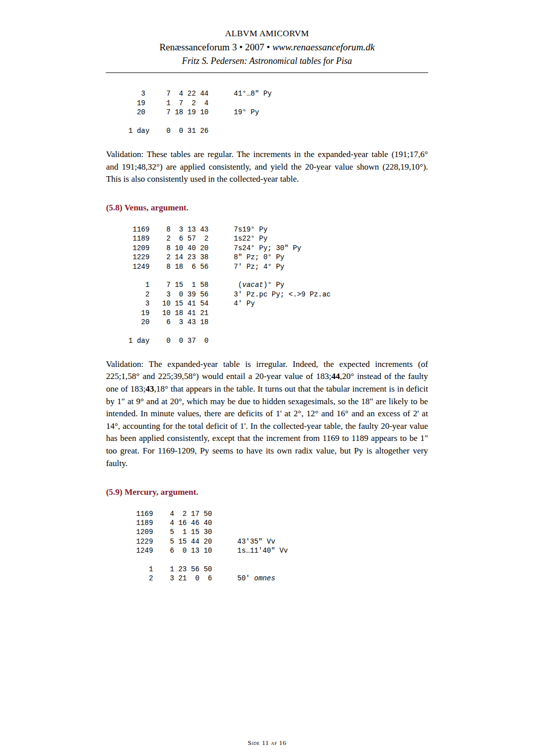ALBVM AMICORVM
Renæssanceforum 3 • 2007 • www.renaessanceforum.dk
Fritz S. Pedersen: Astronomical tables for Pisa
    3     7  4 22 44      41°…8" Py
   19     1  7  2  4
   20     7 18 19 10      19° Py

 1 day    0  0 31 26
Validation: These tables are regular. The increments in the expanded-year table (191;17,6° and 191;48,32°) are applied consistently, and yield the 20-year value shown (228,19,10°). This is also consistently used in the collected-year table.
(5.8) Venus, argument.
  1169    8  3 13 43      7s19° Py
  1189    2  6 57  2      1s22° Py
  1209    8 10 40 20      7s24° Py; 30" Py
  1229    2 14 23 38      8" Pz; 0° Py
  1249    8 18  6 56      7' Pz; 4° Py

     1    7 15  1 58       (vacat)° Py
     2    3  0 39 56      3' Pz.pc Py; <.>9 Pz.ac
     3   10 15 41 54      4' Py
    19   10 18 41 21
    20    6  3 43 18

 1 day    0  0 37  0
Validation: The expanded-year table is irregular. Indeed, the expected increments (of 225;1,58° and 225;39,58°) would entail a 20-year value of 183;44,20° instead of the faulty one of 183;43,18° that appears in the table. It turns out that the tabular increment is in deficit by 1" at 9° and at 20°, which may be due to hidden sexagesimals, so the 18" are likely to be intended. In minute values, there are deficits of 1' at 2°, 12° and 16° and an excess of 2' at 14°, accounting for the total deficit of 1'. In the collected-year table, the faulty 20-year value has been applied consistently, except that the increment from 1169 to 1189 appears to be 1" too great. For 1169-1209, Py seems to have its own radix value, but Py is altogether very faulty.
(5.9) Mercury, argument.
  1169    4  2 17 50
  1189    4 16 46 40
  1209    5  1 15 30
  1229    5 15 44 20      43'35" Vv
  1249    6  0 13 10      1s…11'40" Vv

     1    1 23 56 50
     2    3 21  0  6      50' omnes
Side 11 af 16